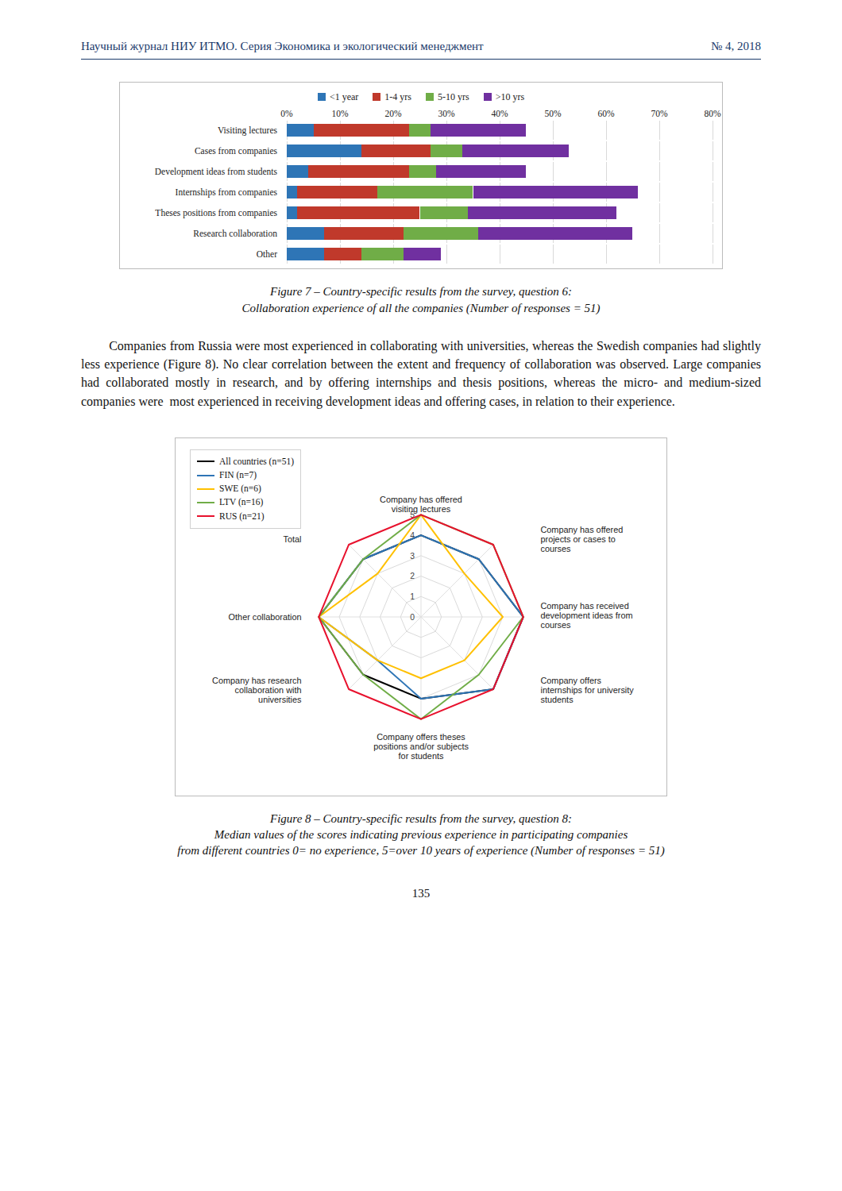Научный журнал НИУ ИТМО. Серия Экономика и экологический менеджмент
№ 4, 2018
<1 year 1-4 yrs 5-10 yrs >10 yrs
0% 10% 20% 30% 40% 50% 60% 70% 80%
Visiting lectures
Cases from companies
Development ideas from students
Internships from companies
Theses positions from companies
Research collaboration
Other
Figure 7 – Country-specific results from the survey, question 6: Collaboration experience of all the companies (Number of responses = 51)
Companies from Russia were most experienced in collaborating with universities, whereas the Swedish companies had slightly less experience (Figure 8). No clear correlation between the extent and frequency of collaboration was observed. Large companies had collaborated mostly in research, and by offering internships and thesis positions, whereas the micro- and medium-sized companies were most experienced in receiving development ideas and offering cases, in relation to their experience.
All countries (n=51)
FIN (n=7)
SWE (n=6)
LTV (n=16)
RUS (n=21)
0 1 2 3 4 5 Company has offered visiting lectures Company has offered projects or cases to courses Company has received development ideas from courses Company offers internships for university students Company offers theses positions and/or subjects for students Company has research collaboration with universities Other collaboration Total
Figure 8 – Country-specific results from the survey, question 8: Median values of the scores indicating previous experience in participating companies from different countries 0= no experience, 5=over 10 years of experience (Number of responses = 51)
135